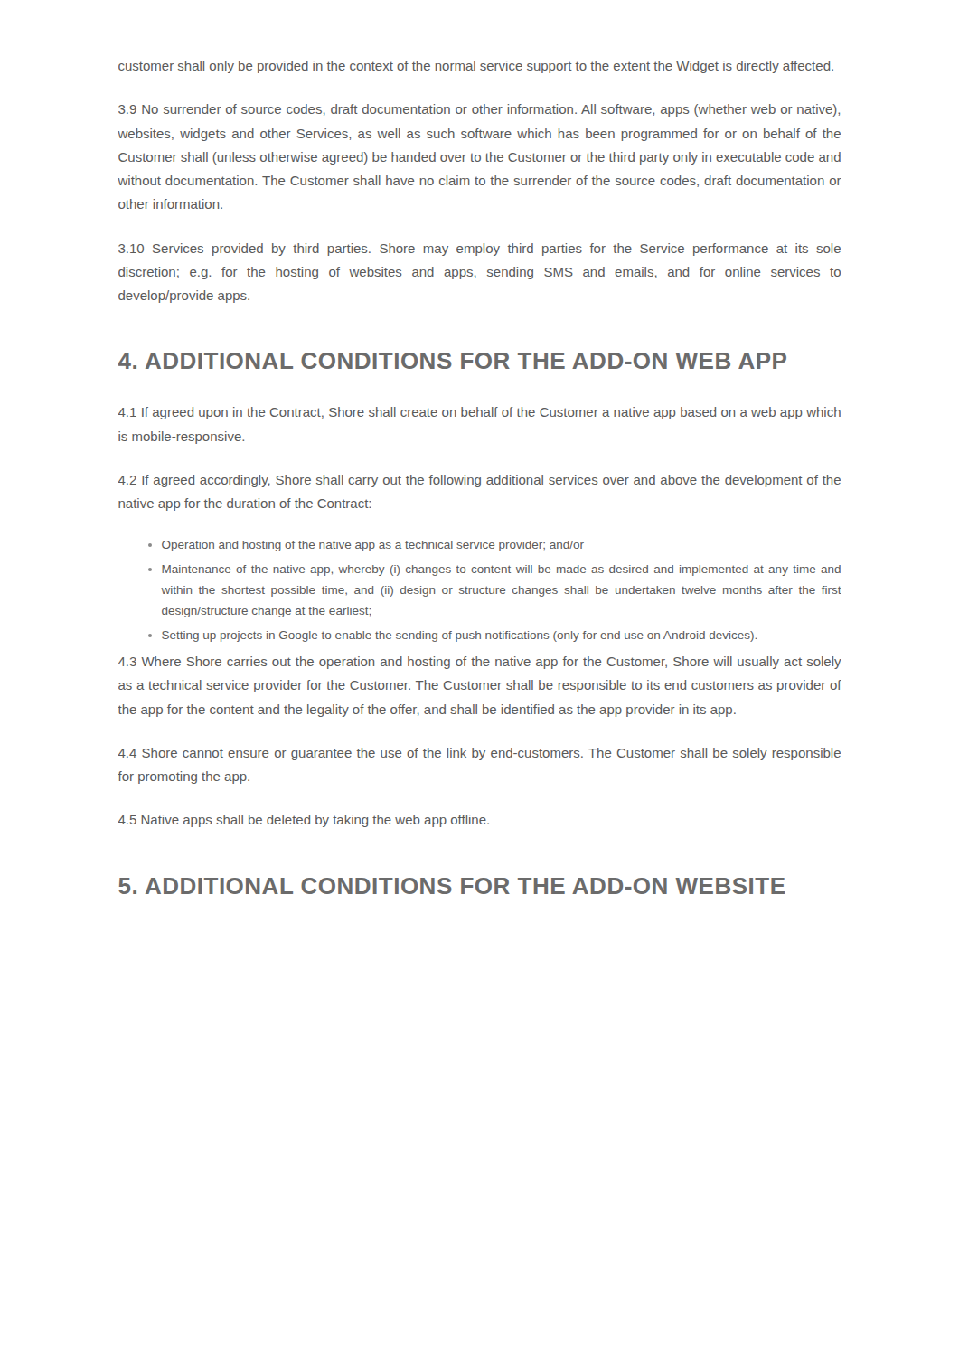customer shall only be provided in the context of the normal service support to the extent the Widget is directly affected.
3.9 No surrender of source codes, draft documentation or other information. All software, apps (whether web or native), websites, widgets and other Services, as well as such software which has been programmed for or on behalf of the Customer shall (unless otherwise agreed) be handed over to the Customer or the third party only in executable code and without documentation. The Customer shall have no claim to the surrender of the source codes, draft documentation or other information.
3.10 Services provided by third parties. Shore may employ third parties for the Service performance at its sole discretion; e.g. for the hosting of websites and apps, sending SMS and emails, and for online services to develop/provide apps.
4. ADDITIONAL CONDITIONS FOR THE ADD-ON WEB APP
4.1 If agreed upon in the Contract, Shore shall create on behalf of the Customer a native app based on a web app which is mobile-responsive.
4.2 If agreed accordingly, Shore shall carry out the following additional services over and above the development of the native app for the duration of the Contract:
Operation and hosting of the native app as a technical service provider; and/or
Maintenance of the native app, whereby (i) changes to content will be made as desired and implemented at any time and within the shortest possible time, and (ii) design or structure changes shall be undertaken twelve months after the first design/structure change at the earliest;
Setting up projects in Google to enable the sending of push notifications (only for end use on Android devices).
4.3 Where Shore carries out the operation and hosting of the native app for the Customer, Shore will usually act solely as a technical service provider for the Customer. The Customer shall be responsible to its end customers as provider of the app for the content and the legality of the offer, and shall be identified as the app provider in its app.
4.4 Shore cannot ensure or guarantee the use of the link by end-customers. The Customer shall be solely responsible for promoting the app.
4.5 Native apps shall be deleted by taking the web app offline.
5. ADDITIONAL CONDITIONS FOR THE ADD-ON WEBSITE